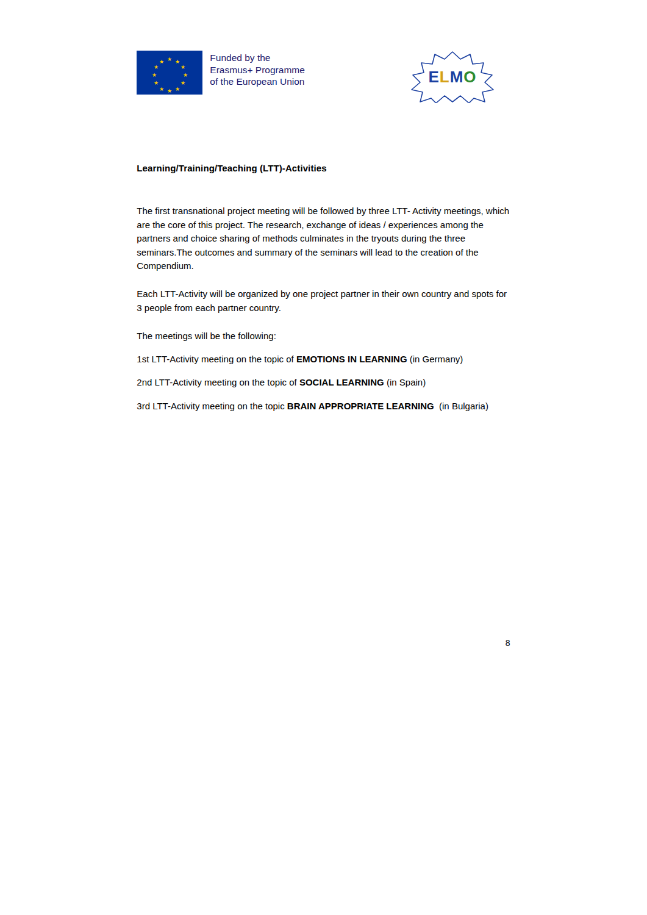★ ★ ★ ★ ★ ★ ★ ★ ★ ★ ★ ★
Funded by the
Erasmus+ Programme
of the European Union
ELMO
Learning/Training/Teaching (LTT)-Activities
The first transnational project meeting will be followed by three LTT- Activity meetings, which are the core of this project. The research, exchange of ideas / experiences among the partners and choice sharing of methods culminates in the tryouts during the three seminars.The outcomes and summary of the seminars will lead to the creation of the Compendium.
Each LTT-Activity will be organized by one project partner in their own country and spots for 3 people from each partner country.
The meetings will be the following:
1st LTT-Activity meeting on the topic of EMOTIONS IN LEARNING (in Germany)
2nd LTT-Activity meeting on the topic of SOCIAL LEARNING (in Spain)
3rd LTT-Activity meeting on the topic BRAIN APPROPRIATE LEARNING (in Bulgaria)
8